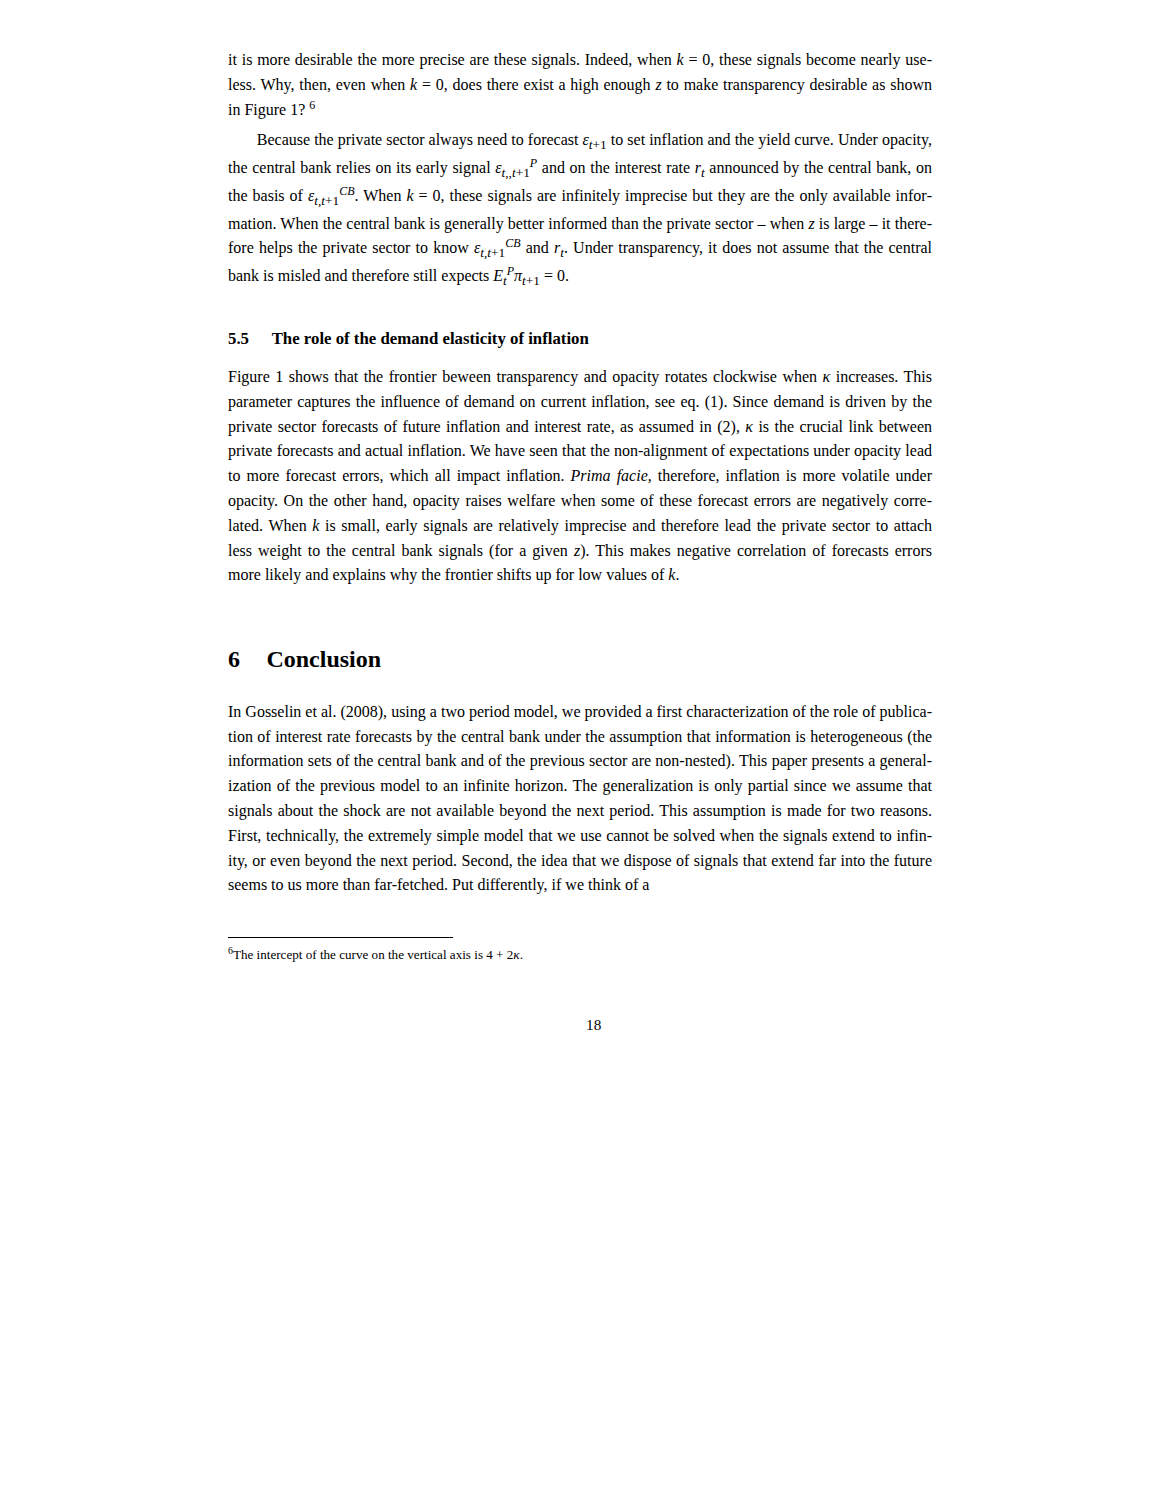it is more desirable the more precise are these signals. Indeed, when k = 0, these signals become nearly useless. Why, then, even when k = 0, does there exist a high enough z to make transparency desirable as shown in Figure 1? 6
Because the private sector always need to forecast εt+1 to set inflation and the yield curve. Under opacity, the central bank relies on its early signal εt,,t+1P and on the interest rate rt announced by the central bank, on the basis of εt,t+1CB. When k = 0, these signals are infinitely imprecise but they are the only available information. When the central bank is generally better informed than the private sector – when z is large – it therefore helps the private sector to know εt,t+1CB and rt. Under transparency, it does not assume that the central bank is misled and therefore still expects EtPπt+1 = 0.
5.5 The role of the demand elasticity of inflation
Figure 1 shows that the frontier beween transparency and opacity rotates clockwise when κ increases. This parameter captures the influence of demand on current inflation, see eq. (1). Since demand is driven by the private sector forecasts of future inflation and interest rate, as assumed in (2), κ is the crucial link between private forecasts and actual inflation. We have seen that the non-alignment of expectations under opacity lead to more forecast errors, which all impact inflation. Prima facie, therefore, inflation is more volatile under opacity. On the other hand, opacity raises welfare when some of these forecast errors are negatively correlated. When k is small, early signals are relatively imprecise and therefore lead the private sector to attach less weight to the central bank signals (for a given z). This makes negative correlation of forecasts errors more likely and explains why the frontier shifts up for low values of k.
6 Conclusion
In Gosselin et al. (2008), using a two period model, we provided a first characterization of the role of publication of interest rate forecasts by the central bank under the assumption that information is heterogeneous (the information sets of the central bank and of the previous sector are non-nested). This paper presents a generalization of the previous model to an infinite horizon. The generalization is only partial since we assume that signals about the shock are not available beyond the next period. This assumption is made for two reasons. First, technically, the extremely simple model that we use cannot be solved when the signals extend to infinity, or even beyond the next period. Second, the idea that we dispose of signals that extend far into the future seems to us more than far-fetched. Put differently, if we think of a
6The intercept of the curve on the vertical axis is 4 + 2κ.
18